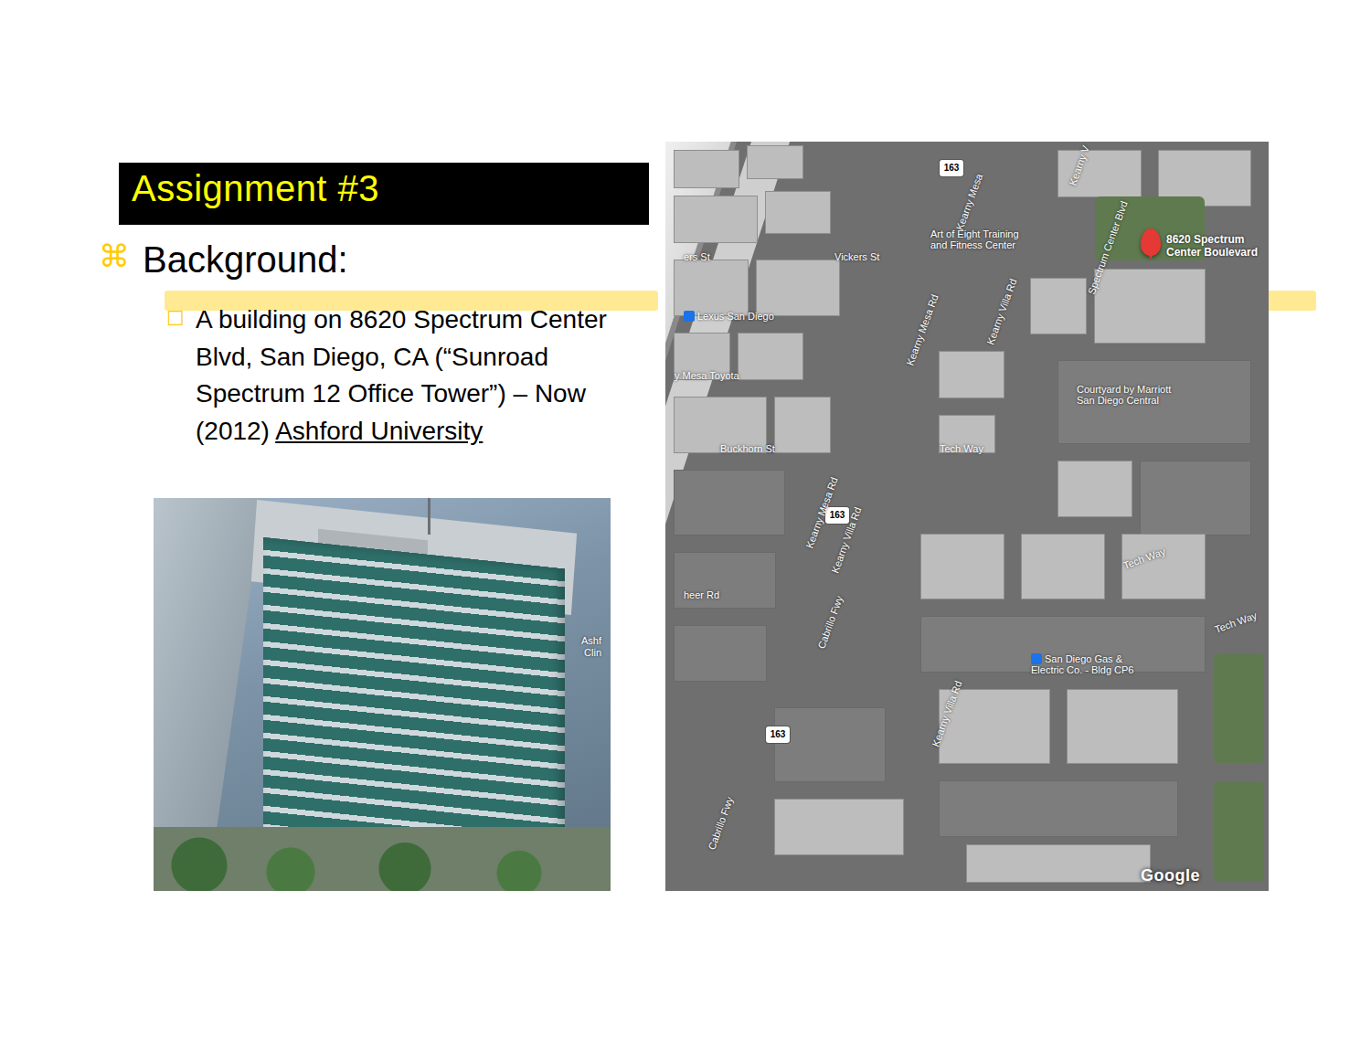Assignment #3
⌘ Background:
☐
A building on 8620 Spectrum Center Blvd, San Diego, CA (“Sunroad Spectrum 12 Office Tower”) – Now (2012) Ashford University
Ashf
Clin
8620 Spectrum
Center Boulevard
163
163
163
ers St
Vickers St
Kearny Mesa
Kearny V
Sunroad Centrum Ln
Kearny Mesa Rd
Kearny Villa Rd
Spectrum Center Blvd
Buckhorn St
Kearny Mesa Rd
heer Rd
Kearny Villa Rd
Cabrillo Fwy
Cabrillo Fwy
Kearny Villa Rd
Tech Way
Tech Way
Tech Way
Lexus San Diego
y Mesa Toyota
Art of Eight Training
and Fitness Center
Courtyard by Marriott
San Diego Central
San Diego Gas &
Electric Co. - Bldg CP6
Google